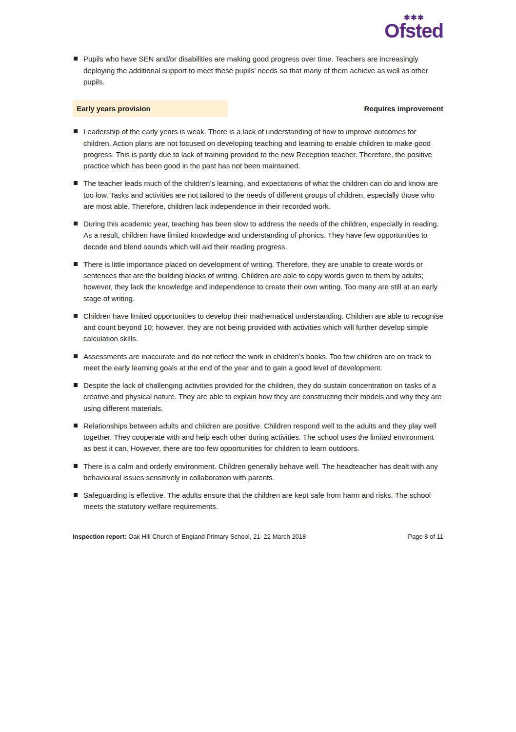✱✱✱
Ofsted
Pupils who have SEN and/or disabilities are making good progress over time. Teachers are increasingly deploying the additional support to meet these pupils’ needs so that many of them achieve as well as other pupils.
Early years provision
Requires improvement
Leadership of the early years is weak. There is a lack of understanding of how to improve outcomes for children. Action plans are not focused on developing teaching and learning to enable children to make good progress. This is partly due to lack of training provided to the new Reception teacher. Therefore, the positive practice which has been good in the past has not been maintained.
The teacher leads much of the children’s learning, and expectations of what the children can do and know are too low. Tasks and activities are not tailored to the needs of different groups of children, especially those who are most able. Therefore, children lack independence in their recorded work.
During this academic year, teaching has been slow to address the needs of the children, especially in reading. As a result, children have limited knowledge and understanding of phonics. They have few opportunities to decode and blend sounds which will aid their reading progress.
There is little importance placed on development of writing. Therefore, they are unable to create words or sentences that are the building blocks of writing. Children are able to copy words given to them by adults; however, they lack the knowledge and independence to create their own writing. Too many are still at an early stage of writing.
Children have limited opportunities to develop their mathematical understanding. Children are able to recognise and count beyond 10; however, they are not being provided with activities which will further develop simple calculation skills.
Assessments are inaccurate and do not reflect the work in children’s books. Too few children are on track to meet the early learning goals at the end of the year and to gain a good level of development.
Despite the lack of challenging activities provided for the children, they do sustain concentration on tasks of a creative and physical nature. They are able to explain how they are constructing their models and why they are using different materials.
Relationships between adults and children are positive. Children respond well to the adults and they play well together. They cooperate with and help each other during activities. The school uses the limited environment as best it can. However, there are too few opportunities for children to learn outdoors.
There is a calm and orderly environment. Children generally behave well. The headteacher has dealt with any behavioural issues sensitively in collaboration with parents.
Safeguarding is effective. The adults ensure that the children are kept safe from harm and risks. The school meets the statutory welfare requirements.
Inspection report: Oak Hill Church of England Primary School, 21–22 March 2018
Page 8 of 11